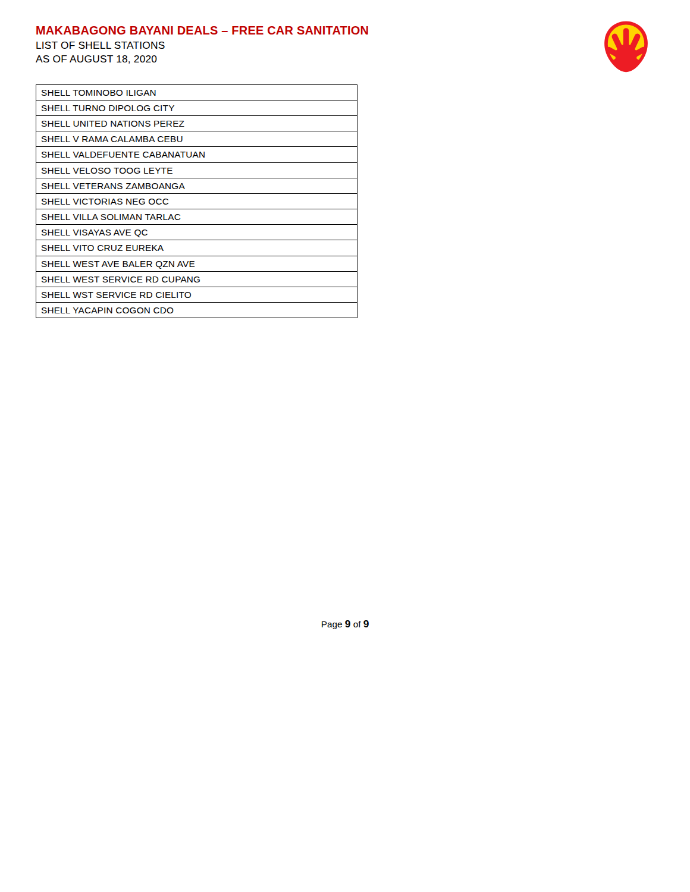MAKABAGONG BAYANI DEALS – FREE CAR SANITATION
LIST OF SHELL STATIONS
AS OF AUGUST 18, 2020
| SHELL TOMINOBO ILIGAN |
| SHELL TURNO DIPOLOG CITY |
| SHELL UNITED NATIONS PEREZ |
| SHELL V RAMA CALAMBA CEBU |
| SHELL VALDEFUENTE CABANATUAN |
| SHELL VELOSO TOOG LEYTE |
| SHELL VETERANS ZAMBOANGA |
| SHELL VICTORIAS NEG OCC |
| SHELL VILLA SOLIMAN TARLAC |
| SHELL VISAYAS AVE QC |
| SHELL VITO CRUZ EUREKA |
| SHELL WEST AVE BALER QZN AVE |
| SHELL WEST SERVICE RD CUPANG |
| SHELL WST SERVICE RD CIELITO |
| SHELL YACAPIN COGON CDO |
Page 9 of 9